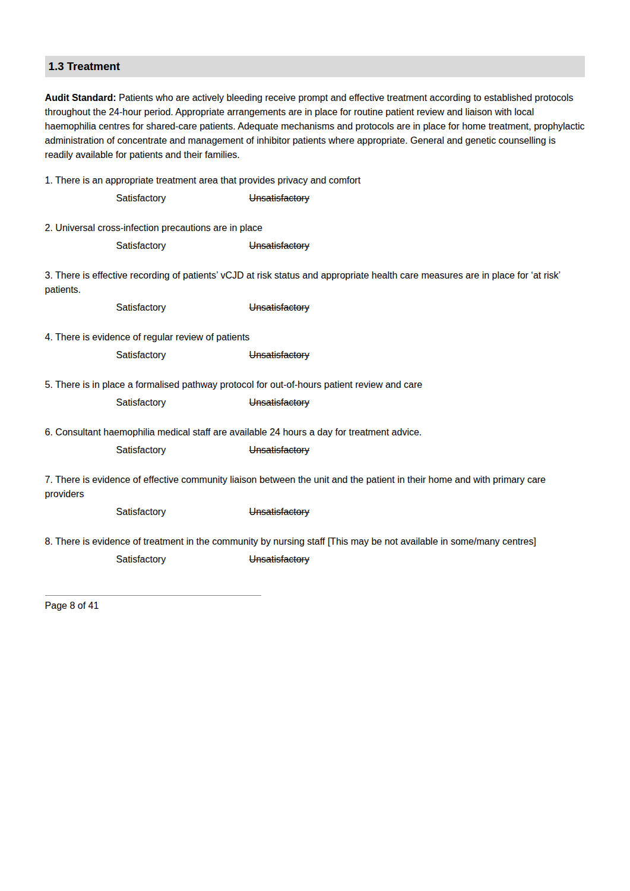1.3 Treatment
Audit Standard: Patients who are actively bleeding receive prompt and effective treatment according to established protocols throughout the 24-hour period. Appropriate arrangements are in place for routine patient review and liaison with local haemophilia centres for shared-care patients. Adequate mechanisms and protocols are in place for home treatment, prophylactic administration of concentrate and management of inhibitor patients where appropriate. General and genetic counselling is readily available for patients and their families.
1. There is an appropriate treatment area that provides privacy and comfort
Satisfactory Unsatisfactory
2. Universal cross-infection precautions are in place
Satisfactory Unsatisfactory
3. There is effective recording of patients’ vCJD at risk status and appropriate health care measures are in place for ‘at risk’ patients.
Satisfactory Unsatisfactory
4. There is evidence of regular review of patients
Satisfactory Unsatisfactory
5. There is in place a formalised pathway protocol for out-of-hours patient review and care
Satisfactory Unsatisfactory
6. Consultant haemophilia medical staff are available 24 hours a day for treatment advice.
Satisfactory Unsatisfactory
7. There is evidence of effective community liaison between the unit and the patient in their home and with primary care providers
Satisfactory Unsatisfactory
8. There is evidence of treatment in the community by nursing staff [This may be not available in some/many centres]
Satisfactory Unsatisfactory
Page 8 of 41